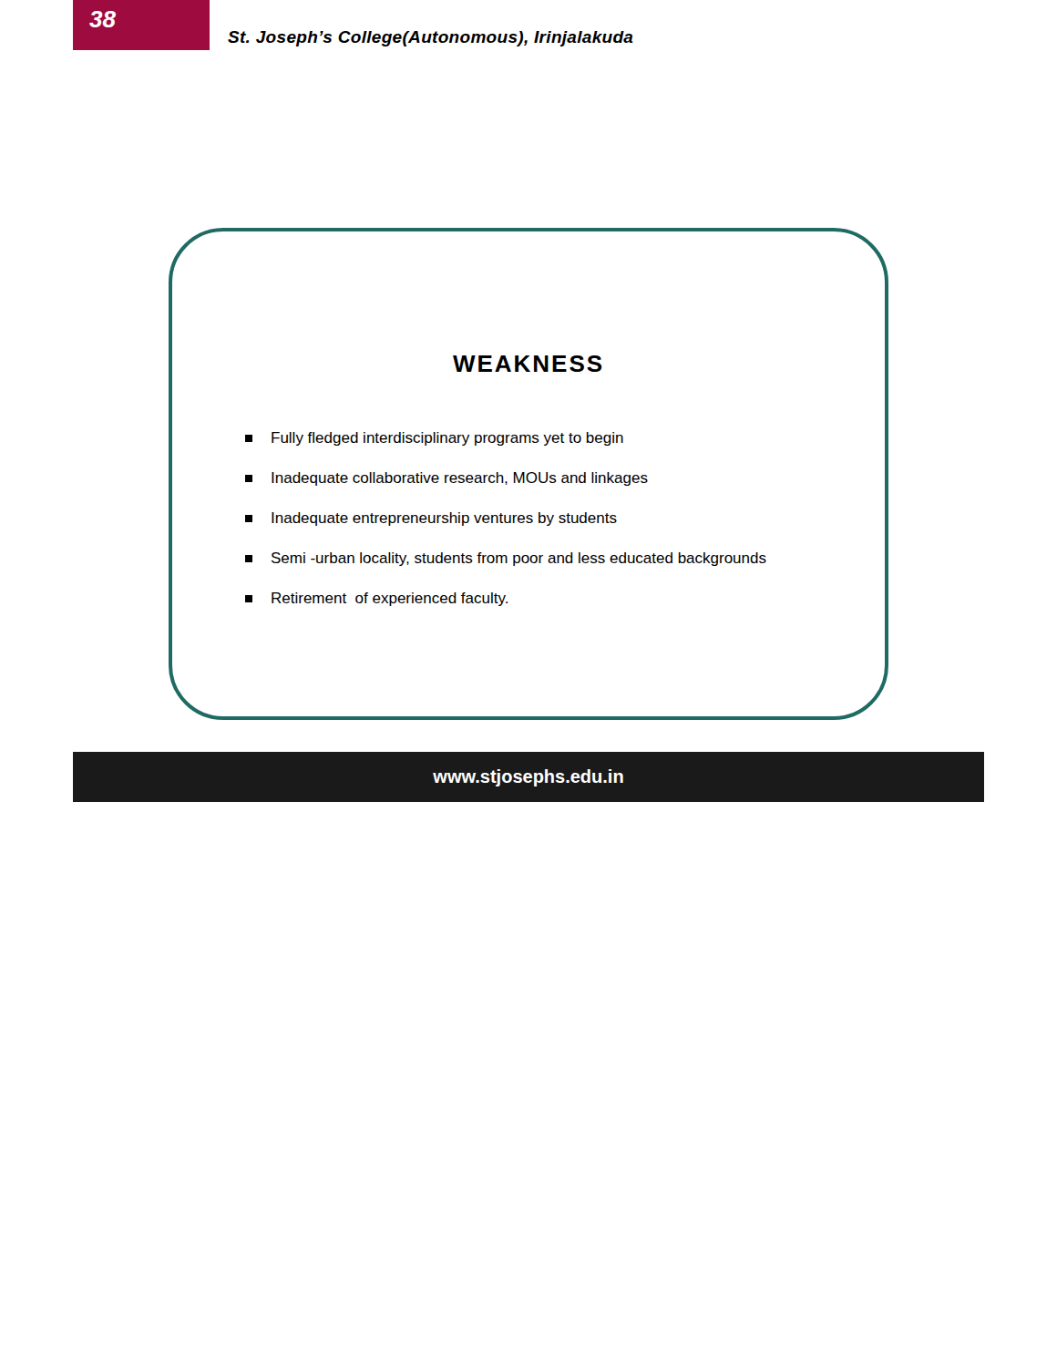38
St. Joseph’s College(Autonomous), Irinjalakuda
WEAKNESS
Fully fledged interdisciplinary programs yet to begin
Inadequate collaborative research, MOUs and linkages
Inadequate entrepreneurship ventures by students
Semi -urban locality, students from poor and less educated backgrounds
Retirement of experienced faculty.
www.stjosephs.edu.in